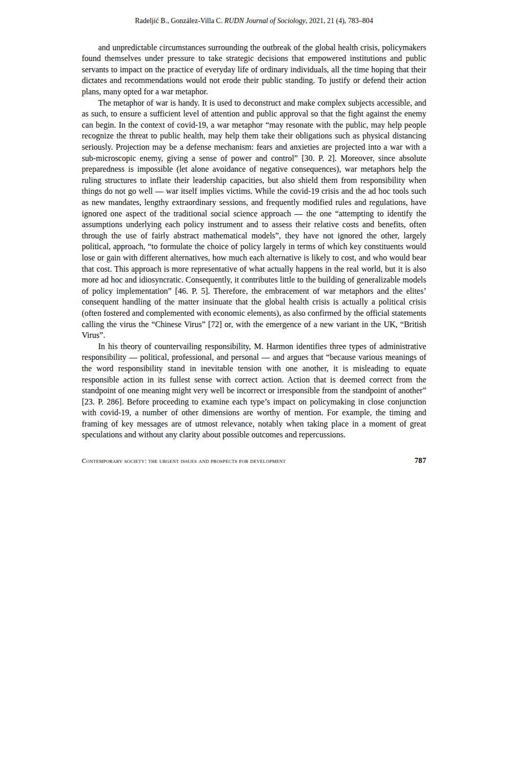Radeljić B., González-Villa C. RUDN Journal of Sociology, 2021, 21 (4), 783–804
and unpredictable circumstances surrounding the outbreak of the global health crisis, policymakers found themselves under pressure to take strategic decisions that empowered institutions and public servants to impact on the practice of everyday life of ordinary individuals, all the time hoping that their dictates and recommendations would not erode their public standing. To justify or defend their action plans, many opted for a war metaphor.
The metaphor of war is handy. It is used to deconstruct and make complex subjects accessible, and as such, to ensure a sufficient level of attention and public approval so that the fight against the enemy can begin. In the context of covid-19, a war metaphor “may resonate with the public, may help people recognize the threat to public health, may help them take their obligations such as physical distancing seriously. Projection may be a defense mechanism: fears and anxieties are projected into a war with a sub-microscopic enemy, giving a sense of power and control” [30. P. 2]. Moreover, since absolute preparedness is impossible (let alone avoidance of negative consequences), war metaphors help the ruling structures to inflate their leadership capacities, but also shield them from responsibility when things do not go well — war itself implies victims. While the covid-19 crisis and the ad hoc tools such as new mandates, lengthy extraordinary sessions, and frequently modified rules and regulations, have ignored one aspect of the traditional social science approach — the one “attempting to identify the assumptions underlying each policy instrument and to assess their relative costs and benefits, often through the use of fairly abstract mathematical models”, they have not ignored the other, largely political, approach, “to formulate the choice of policy largely in terms of which key constituents would lose or gain with different alternatives, how much each alternative is likely to cost, and who would bear that cost. This approach is more representative of what actually happens in the real world, but it is also more ad hoc and idiosyncratic. Consequently, it contributes little to the building of generalizable models of policy implementation” [46. P. 5]. Therefore, the embracement of war metaphors and the elites’ consequent handling of the matter insinuate that the global health crisis is actually a political crisis (often fostered and complemented with economic elements), as also confirmed by the official statements calling the virus the “Chinese Virus” [72] or, with the emergence of a new variant in the UK, “British Virus”.
In his theory of countervailing responsibility, M. Harmon identifies three types of administrative responsibility — political, professional, and personal — and argues that “because various meanings of the word responsibility stand in inevitable tension with one another, it is misleading to equate responsible action in its fullest sense with correct action. Action that is deemed correct from the standpoint of one meaning might very well be incorrect or irresponsible from the standpoint of another” [23. P. 286]. Before proceeding to examine each type’s impact on policymaking in close conjunction with covid-19, a number of other dimensions are worthy of mention. For example, the timing and framing of key messages are of utmost relevance, notably when taking place in a moment of great speculations and without any clarity about possible outcomes and repercussions.
Contemporary society: the urgent issues and prospects for development 787